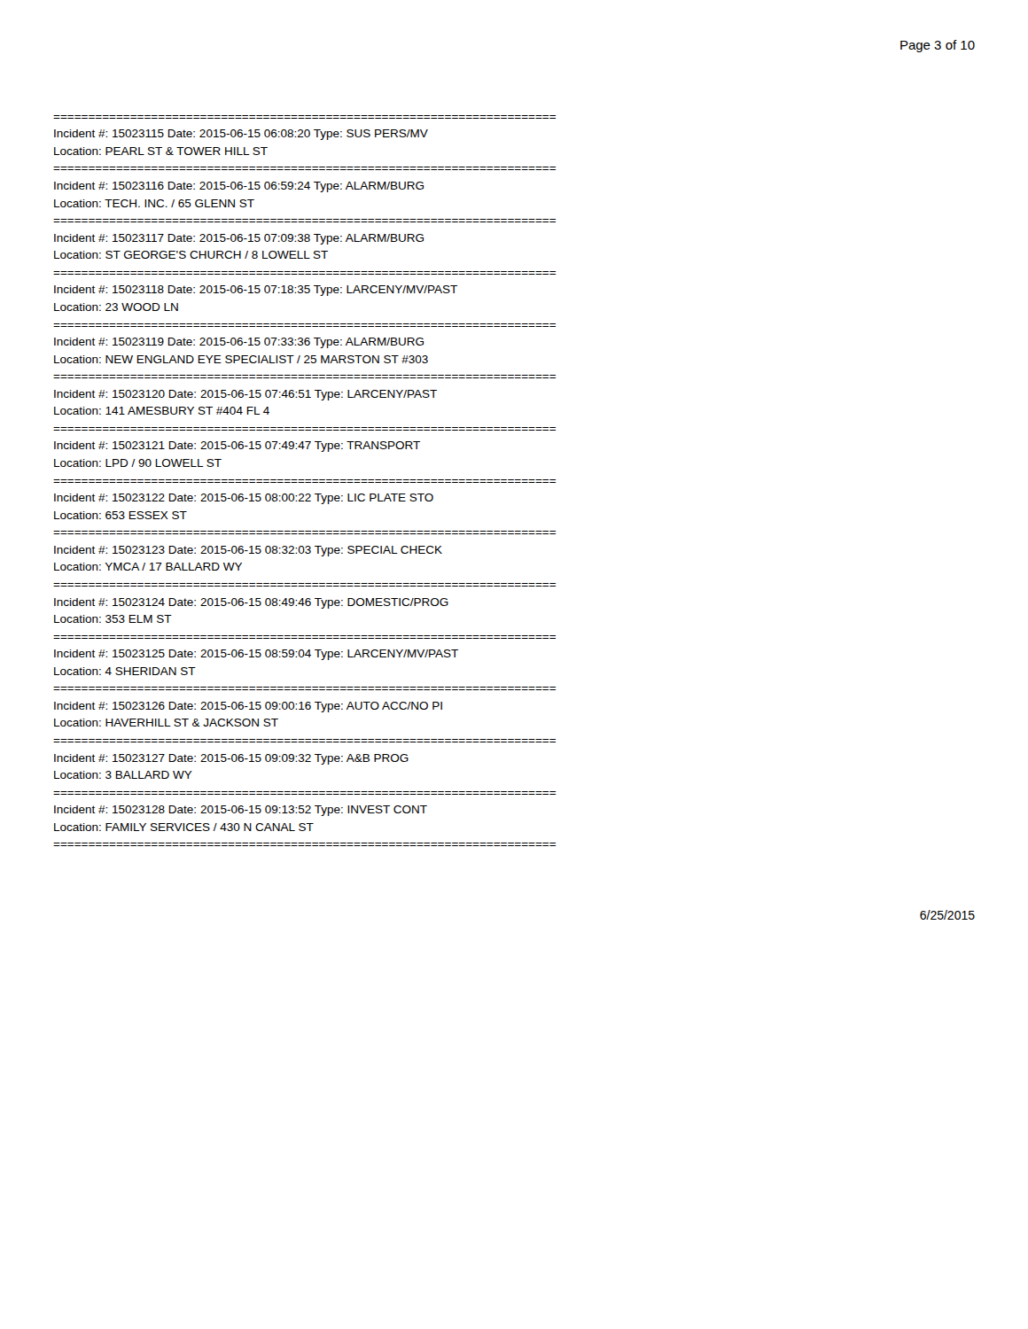Page 3 of 10
========================================================================
Incident #: 15023115 Date: 2015-06-15 06:08:20 Type: SUS PERS/MV
Location: PEARL ST & TOWER HILL ST
========================================================================
Incident #: 15023116 Date: 2015-06-15 06:59:24 Type: ALARM/BURG
Location: TECH. INC. / 65 GLENN ST
========================================================================
Incident #: 15023117 Date: 2015-06-15 07:09:38 Type: ALARM/BURG
Location: ST GEORGE'S CHURCH / 8 LOWELL ST
========================================================================
Incident #: 15023118 Date: 2015-06-15 07:18:35 Type: LARCENY/MV/PAST
Location: 23 WOOD LN
========================================================================
Incident #: 15023119 Date: 2015-06-15 07:33:36 Type: ALARM/BURG
Location: NEW ENGLAND EYE SPECIALIST / 25 MARSTON ST #303
========================================================================
Incident #: 15023120 Date: 2015-06-15 07:46:51 Type: LARCENY/PAST
Location: 141 AMESBURY ST #404 FL 4
========================================================================
Incident #: 15023121 Date: 2015-06-15 07:49:47 Type: TRANSPORT
Location: LPD / 90 LOWELL ST
========================================================================
Incident #: 15023122 Date: 2015-06-15 08:00:22 Type: LIC PLATE STO
Location: 653 ESSEX ST
========================================================================
Incident #: 15023123 Date: 2015-06-15 08:32:03 Type: SPECIAL CHECK
Location: YMCA / 17 BALLARD WY
========================================================================
Incident #: 15023124 Date: 2015-06-15 08:49:46 Type: DOMESTIC/PROG
Location: 353 ELM ST
========================================================================
Incident #: 15023125 Date: 2015-06-15 08:59:04 Type: LARCENY/MV/PAST
Location: 4 SHERIDAN ST
========================================================================
Incident #: 15023126 Date: 2015-06-15 09:00:16 Type: AUTO ACC/NO PI
Location: HAVERHILL ST & JACKSON ST
========================================================================
Incident #: 15023127 Date: 2015-06-15 09:09:32 Type: A&B PROG
Location: 3 BALLARD WY
========================================================================
Incident #: 15023128 Date: 2015-06-15 09:13:52 Type: INVEST CONT
Location: FAMILY SERVICES / 430 N CANAL ST
========================================================================
6/25/2015